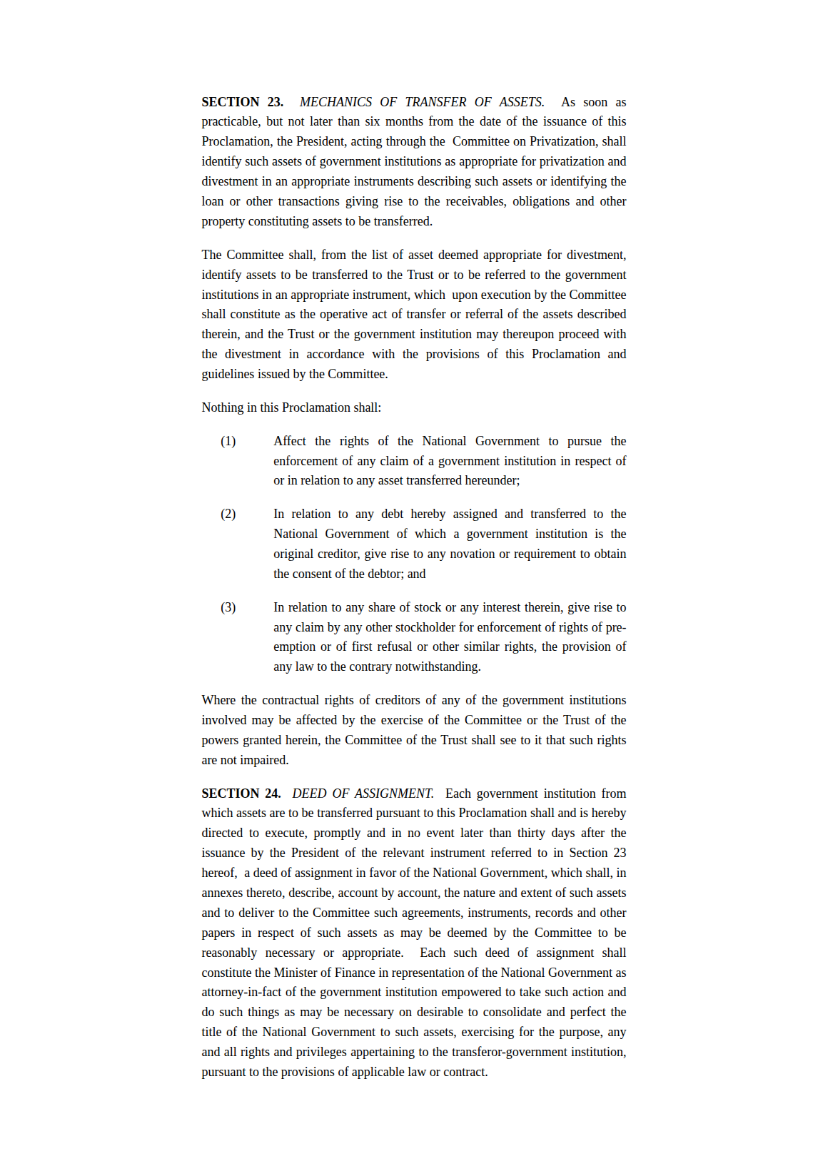SECTION 23. MECHANICS OF TRANSFER OF ASSETS. As soon as practicable, but not later than six months from the date of the issuance of this Proclamation, the President, acting through the Committee on Privatization, shall identify such assets of government institutions as appropriate for privatization and divestment in an appropriate instruments describing such assets or identifying the loan or other transactions giving rise to the receivables, obligations and other property constituting assets to be transferred.
The Committee shall, from the list of asset deemed appropriate for divestment, identify assets to be transferred to the Trust or to be referred to the government institutions in an appropriate instrument, which upon execution by the Committee shall constitute as the operative act of transfer or referral of the assets described therein, and the Trust or the government institution may thereupon proceed with the divestment in accordance with the provisions of this Proclamation and guidelines issued by the Committee.
Nothing in this Proclamation shall:
(1) Affect the rights of the National Government to pursue the enforcement of any claim of a government institution in respect of or in relation to any asset transferred hereunder;
(2) In relation to any debt hereby assigned and transferred to the National Government of which a government institution is the original creditor, give rise to any novation or requirement to obtain the consent of the debtor; and
(3) In relation to any share of stock or any interest therein, give rise to any claim by any other stockholder for enforcement of rights of pre-emption or of first refusal or other similar rights, the provision of any law to the contrary notwithstanding.
Where the contractual rights of creditors of any of the government institutions involved may be affected by the exercise of the Committee or the Trust of the powers granted herein, the Committee of the Trust shall see to it that such rights are not impaired.
SECTION 24. DEED OF ASSIGNMENT. Each government institution from which assets are to be transferred pursuant to this Proclamation shall and is hereby directed to execute, promptly and in no event later than thirty days after the issuance by the President of the relevant instrument referred to in Section 23 hereof, a deed of assignment in favor of the National Government, which shall, in annexes thereto, describe, account by account, the nature and extent of such assets and to deliver to the Committee such agreements, instruments, records and other papers in respect of such assets as may be deemed by the Committee to be reasonably necessary or appropriate. Each such deed of assignment shall constitute the Minister of Finance in representation of the National Government as attorney-in-fact of the government institution empowered to take such action and do such things as may be necessary on desirable to consolidate and perfect the title of the National Government to such assets, exercising for the purpose, any and all rights and privileges appertaining to the transferor-government institution, pursuant to the provisions of applicable law or contract.